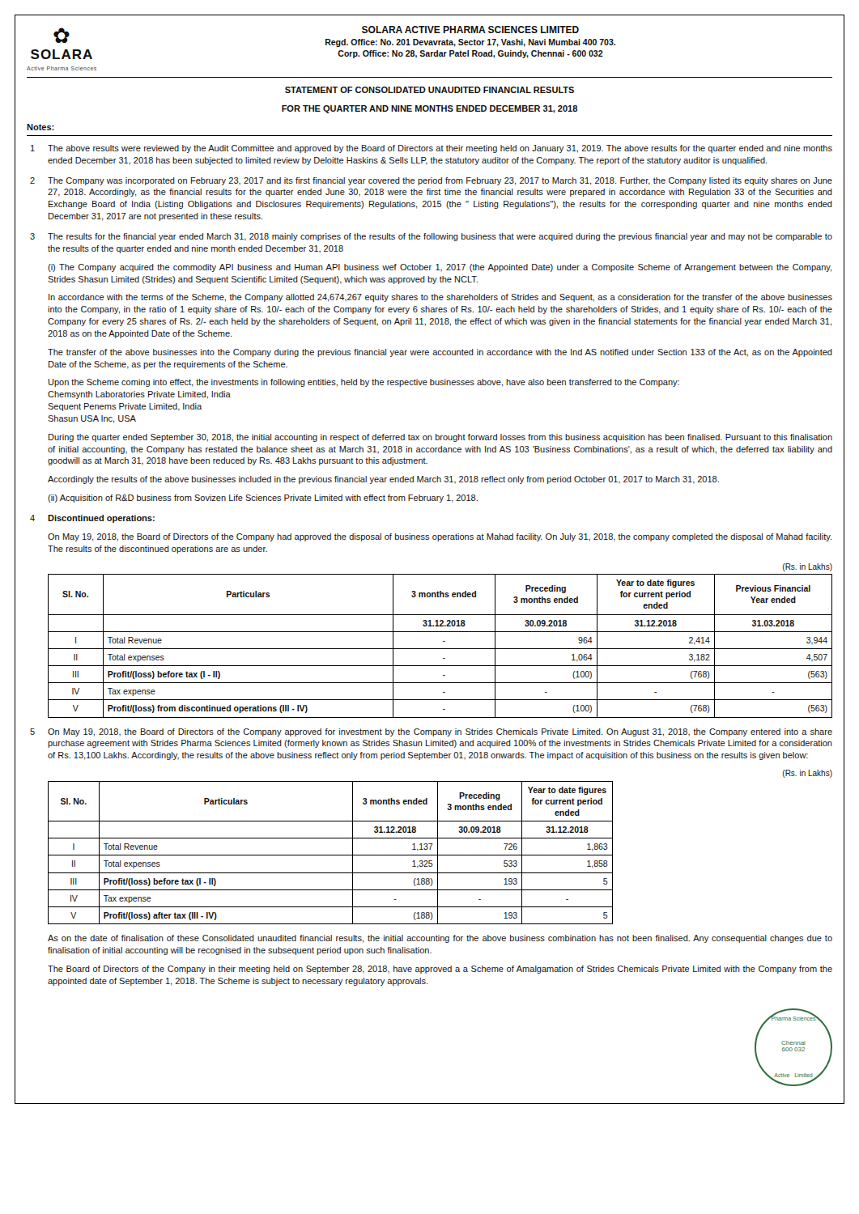✿
SOLARA
Active Pharma Sciences
SOLARA ACTIVE PHARMA SCIENCES LIMITED
Regd. Office: No. 201 Devavrata, Sector 17, Vashi, Navi Mumbai 400 703.
Corp. Office: No 28, Sardar Patel Road, Guindy, Chennai - 600 032
STATEMENT OF CONSOLIDATED UNAUDITED FINANCIAL RESULTS
FOR THE QUARTER AND NINE MONTHS ENDED DECEMBER 31, 2018
Notes:
The above results were reviewed by the Audit Committee and approved by the Board of Directors at their meeting held on January 31, 2019. The above results for the quarter ended and nine months ended December 31, 2018 has been subjected to limited review by Deloitte Haskins & Sells LLP, the statutory auditor of the Company. The report of the statutory auditor is unqualified.
The Company was incorporated on February 23, 2017 and its first financial year covered the period from February 23, 2017 to March 31, 2018. Further, the Company listed its equity shares on June 27, 2018. Accordingly, as the financial results for the quarter ended June 30, 2018 were the first time the financial results were prepared in accordance with Regulation 33 of the Securities and Exchange Board of India (Listing Obligations and Disclosures Requirements) Regulations, 2015 (the " Listing Regulations"), the results for the corresponding quarter and nine months ended December 31, 2017 are not presented in these results.
The results for the financial year ended March 31, 2018 mainly comprises of the results of the following business that were acquired during the previous financial year and may not be comparable to the results of the quarter ended and nine month ended December 31, 2018
(i) The Company acquired the commodity API business and Human API business wef October 1, 2017 (the Appointed Date) under a Composite Scheme of Arrangement between the Company, Strides Shasun Limited (Strides) and Sequent Scientific Limited (Sequent), which was approved by the NCLT.
In accordance with the terms of the Scheme, the Company allotted 24,674,267 equity shares to the shareholders of Strides and Sequent, as a consideration for the transfer of the above businesses into the Company, in the ratio of 1 equity share of Rs. 10/- each of the Company for every 6 shares of Rs. 10/- each held by the shareholders of Strides, and 1 equity share of Rs. 10/- each of the Company for every 25 shares of Rs. 2/- each held by the shareholders of Sequent, on April 11, 2018, the effect of which was given in the financial statements for the financial year ended March 31, 2018 as on the Appointed Date of the Scheme.
The transfer of the above businesses into the Company during the previous financial year were accounted in accordance with the Ind AS notified under Section 133 of the Act, as on the Appointed Date of the Scheme, as per the requirements of the Scheme.
Upon the Scheme coming into effect, the investments in following entities, held by the respective businesses above, have also been transferred to the Company:
Chemsynth Laboratories Private Limited, India
Sequent Penems Private Limited, India
Shasun USA Inc, USA
During the quarter ended September 30, 2018, the initial accounting in respect of deferred tax on brought forward losses from this business acquisition has been finalised. Pursuant to this finalisation of initial accounting, the Company has restated the balance sheet as at March 31, 2018 in accordance with Ind AS 103 'Business Combinations', as a result of which, the deferred tax liability and goodwill as at March 31, 2018 have been reduced by Rs. 483 Lakhs pursuant to this adjustment.
Accordingly the results of the above businesses included in the previous financial year ended March 31, 2018 reflect only from period October 01, 2017 to March 31, 2018.
(ii) Acquisition of R&D business from Sovizen Life Sciences Private Limited with effect from February 1, 2018.
Discontinued operations:
On May 19, 2018, the Board of Directors of the Company had approved the disposal of business operations at Mahad facility. On July 31, 2018, the company completed the disposal of Mahad facility. The results of the discontinued operations are as under.
(Rs. in Lakhs)
| Sl. No. | Particulars | 3 months ended | Preceding 3 months ended | Year to date figures for current period ended | Previous Financial Year ended |
| --- | --- | --- | --- | --- | --- |
| | | 31.12.2018 | 30.09.2018 | 31.12.2018 | 31.03.2018 |
| I | Total Revenue | - | 964 | 2,414 | 3,944 |
| II | Total expenses | - | 1,064 | 3,182 | 4,507 |
| III | Profit/(loss) before tax (I - II) | - | (100) | (768) | (563) |
| IV | Tax expense | - | - | - | - |
| V | Profit/(loss) from discontinued operations (III - IV) | - | (100) | (768) | (563) |
On May 19, 2018, the Board of Directors of the Company approved for investment by the Company in Strides Chemicals Private Limited. On August 31, 2018, the Company entered into a share purchase agreement with Strides Pharma Sciences Limited (formerly known as Strides Shasun Limited) and acquired 100% of the investments in Strides Chemicals Private Limited for a consideration of Rs. 13,100 Lakhs. Accordingly, the results of the above business reflect only from period September 01, 2018 onwards. The impact of acquisition of this business on the results is given below:
(Rs. in Lakhs)
| Sl. No. | Particulars | 3 months ended | Preceding 3 months ended | Year to date figures for current period ended |
| --- | --- | --- | --- | --- |
| | | 31.12.2018 | 30.09.2018 | 31.12.2018 |
| I | Total Revenue | 1,137 | 726 | 1,863 |
| II | Total expenses | 1,325 | 533 | 1,858 |
| III | Profit/(loss) before tax (I - II) | (188) | 193 | 5 |
| IV | Tax expense | - | - | - |
| V | Profit/(loss) after tax (III - IV) | (188) | 193 | 5 |
As on the date of finalisation of these Consolidated unaudited financial results, the initial accounting for the above business combination has not been finalised. Any consequential changes due to finalisation of initial accounting will be recognised in the subsequent period upon such finalisation.
The Board of Directors of the Company in their meeting held on September 28, 2018, have approved a a Scheme of Amalgamation of Strides Chemicals Private Limited with the Company from the appointed date of September 1, 2018. The Scheme is subject to necessary regulatory approvals.
Pharma Sciences
Chennai
600 032
Active Limited